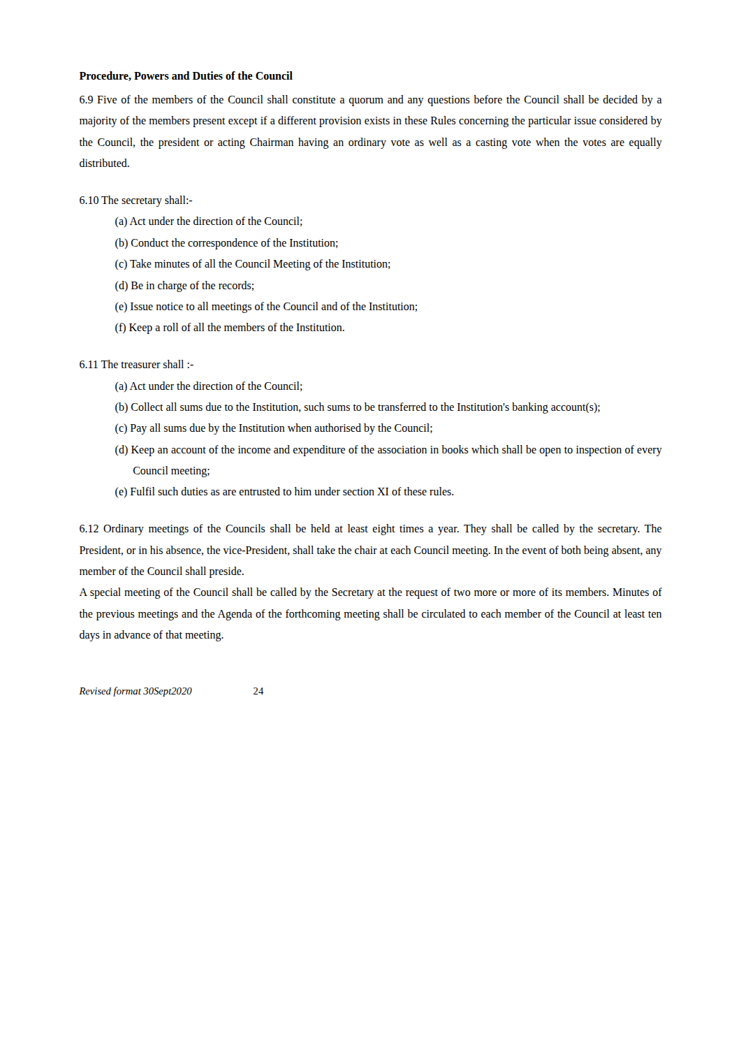Procedure, Powers and Duties of the Council
6.9 Five of the members of the Council shall constitute a quorum and any questions before the Council shall be decided by a majority of the members present except if a different provision exists in these Rules concerning the particular issue considered by the Council, the president or acting Chairman having an ordinary vote as well as a casting vote when the votes are equally distributed.
6.10 The secretary shall:-
(a) Act under the direction of the Council;
(b) Conduct the correspondence of the Institution;
(c) Take minutes of all the Council Meeting of the Institution;
(d) Be in charge of the records;
(e) Issue notice to all meetings of the Council and of the Institution;
(f) Keep a roll of all the members of the Institution.
6.11 The treasurer shall :-
(a) Act under the direction of the Council;
(b) Collect all sums due to the Institution, such sums to be transferred to the Institution's banking account(s);
(c) Pay all sums due by the Institution when authorised by the Council;
(d) Keep an account of the income and expenditure of the association in books which shall be open to inspection of every Council meeting;
(e) Fulfil such duties as are entrusted to him under section XI of these rules.
6.12 Ordinary meetings of the Councils shall be held at least eight times a year. They shall be called by the secretary. The President, or in his absence, the vice-President, shall take the chair at each Council meeting. In the event of both being absent, any member of the Council shall preside.
A special meeting of the Council shall be called by the Secretary at the request of two more or more of its members. Minutes of the previous meetings and the Agenda of the forthcoming meeting shall be circulated to each member of the Council at least ten days in advance of that meeting.
Revised format 30Sept2020 24